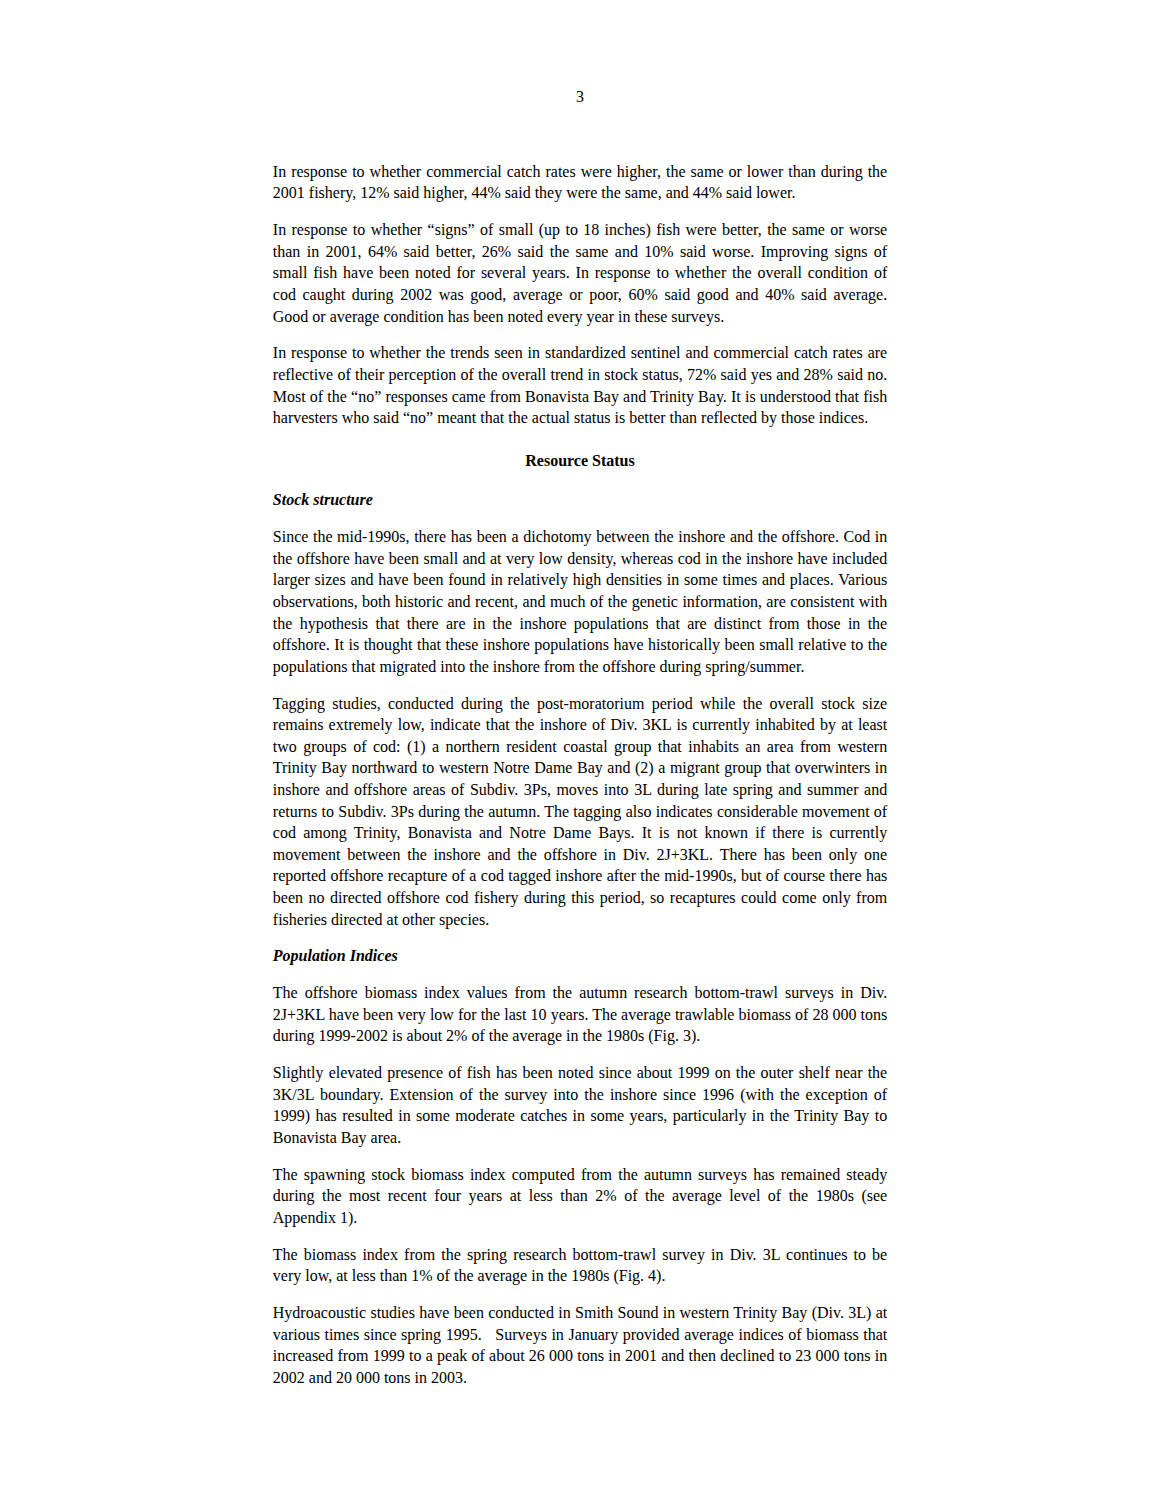3
In response to whether commercial catch rates were higher, the same or lower than during the 2001 fishery, 12% said higher, 44% said they were the same, and 44% said lower.
In response to whether “signs” of small (up to 18 inches) fish were better, the same or worse than in 2001, 64% said better, 26% said the same and 10% said worse. Improving signs of small fish have been noted for several years. In response to whether the overall condition of cod caught during 2002 was good, average or poor, 60% said good and 40% said average. Good or average condition has been noted every year in these surveys.
In response to whether the trends seen in standardized sentinel and commercial catch rates are reflective of their perception of the overall trend in stock status, 72% said yes and 28% said no. Most of the “no” responses came from Bonavista Bay and Trinity Bay. It is understood that fish harvesters who said “no” meant that the actual status is better than reflected by those indices.
Resource Status
Stock structure
Since the mid-1990s, there has been a dichotomy between the inshore and the offshore. Cod in the offshore have been small and at very low density, whereas cod in the inshore have included larger sizes and have been found in relatively high densities in some times and places. Various observations, both historic and recent, and much of the genetic information, are consistent with the hypothesis that there are in the inshore populations that are distinct from those in the offshore. It is thought that these inshore populations have historically been small relative to the populations that migrated into the inshore from the offshore during spring/summer.
Tagging studies, conducted during the post-moratorium period while the overall stock size remains extremely low, indicate that the inshore of Div. 3KL is currently inhabited by at least two groups of cod: (1) a northern resident coastal group that inhabits an area from western Trinity Bay northward to western Notre Dame Bay and (2) a migrant group that overwinters in inshore and offshore areas of Subdiv. 3Ps, moves into 3L during late spring and summer and returns to Subdiv. 3Ps during the autumn. The tagging also indicates considerable movement of cod among Trinity, Bonavista and Notre Dame Bays. It is not known if there is currently movement between the inshore and the offshore in Div. 2J+3KL. There has been only one reported offshore recapture of a cod tagged inshore after the mid-1990s, but of course there has been no directed offshore cod fishery during this period, so recaptures could come only from fisheries directed at other species.
Population Indices
The offshore biomass index values from the autumn research bottom-trawl surveys in Div. 2J+3KL have been very low for the last 10 years. The average trawlable biomass of 28 000 tons during 1999-2002 is about 2% of the average in the 1980s (Fig. 3).
Slightly elevated presence of fish has been noted since about 1999 on the outer shelf near the 3K/3L boundary. Extension of the survey into the inshore since 1996 (with the exception of 1999) has resulted in some moderate catches in some years, particularly in the Trinity Bay to Bonavista Bay area.
The spawning stock biomass index computed from the autumn surveys has remained steady during the most recent four years at less than 2% of the average level of the 1980s (see Appendix 1).
The biomass index from the spring research bottom-trawl survey in Div. 3L continues to be very low, at less than 1% of the average in the 1980s (Fig. 4).
Hydroacoustic studies have been conducted in Smith Sound in western Trinity Bay (Div. 3L) at various times since spring 1995. Surveys in January provided average indices of biomass that increased from 1999 to a peak of about 26 000 tons in 2001 and then declined to 23 000 tons in 2002 and 20 000 tons in 2003.